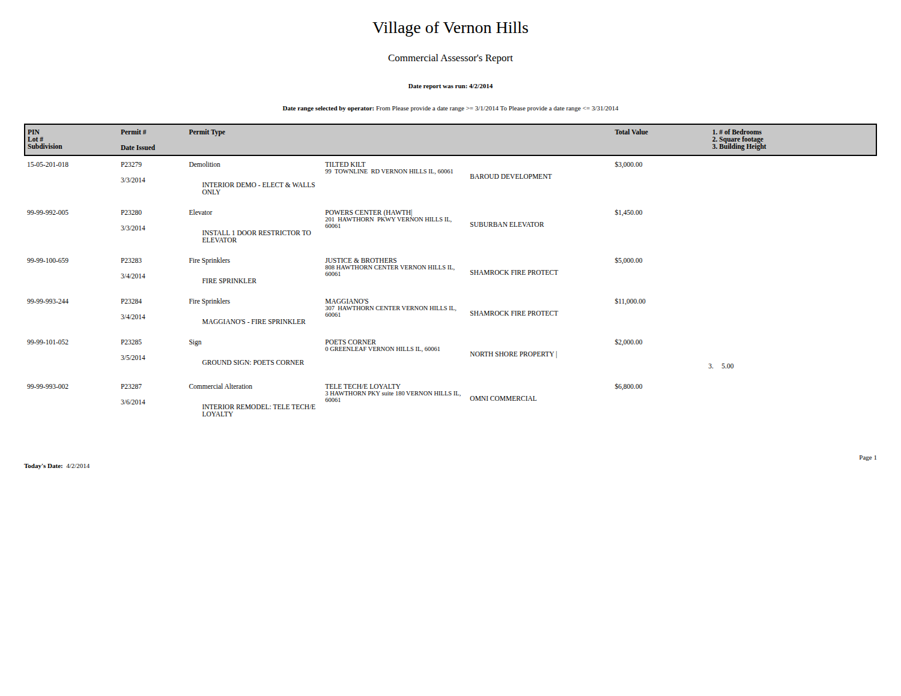Village of Vernon Hills
Commercial Assessor's Report
Date report was run: 4/2/2014
Date range selected by operator: From Please provide a date range >= 3/1/2014 To Please provide a date range <= 3/31/2014
| PIN Lot # Subdivision | Permit # Date Issued | Permit Type | | | Total Value | # of Bedrooms Square footage Building Height |
| --- | --- | --- | --- | --- | --- | --- |
| 15-05-201-018 | P23279 3/3/2014 | Demolition INTERIOR DEMO - ELECT & WALLS ONLY | TILTED KILT 99 TOWNLINE RD VERNON HILLS IL, 60061 | BAROUD DEVELOPMENT | $3,000.00 | |
| 99-99-992-005 | P23280 3/3/2014 | Elevator INSTALL 1 DOOR RESTRICTOR TO ELEVATOR | POWERS CENTER (HAWTH / 201 HAWTHORN PKWY VERNON HILLS IL, 60061 | SUBURBAN ELEVATOR | $1,450.00 | |
| 99-99-100-659 | P23283 3/4/2014 | Fire Sprinklers FIRE SPRINKLER | JUSTICE & BROTHERS 808 HAWTHORN CENTER VERNON HILLS IL, 60061 | SHAMROCK FIRE PROTECT | $5,000.00 | |
| 99-99-993-244 | P23284 3/4/2014 | Fire Sprinklers MAGGIANO'S - FIRE SPRINKLER | MAGGIANO'S 307 HAWTHORN CENTER VERNON HILLS IL, 60061 | SHAMROCK FIRE PROTECT | $11,000.00 | |
| 99-99-101-052 | P23285 3/5/2014 | Sign GROUND SIGN: POETS CORNER | POETS CORNER 0 GREENLEAF VERNON HILLS IL, 60061 | NORTH SHORE PROPERTY / | $2,000.00 | 3. 5.00 |
| 99-99-993-002 | P23287 3/6/2014 | Commercial Alteration INTERIOR REMODEL: TELE TECH/E LOYALTY | TELE TECH/E LOYALTY 3 HAWTHORN PKY suite 180 VERNON HILLS IL, 60061 | OMNI COMMERCIAL | $6,800.00 | |
Page 1 Today's Date: 4/2/2014